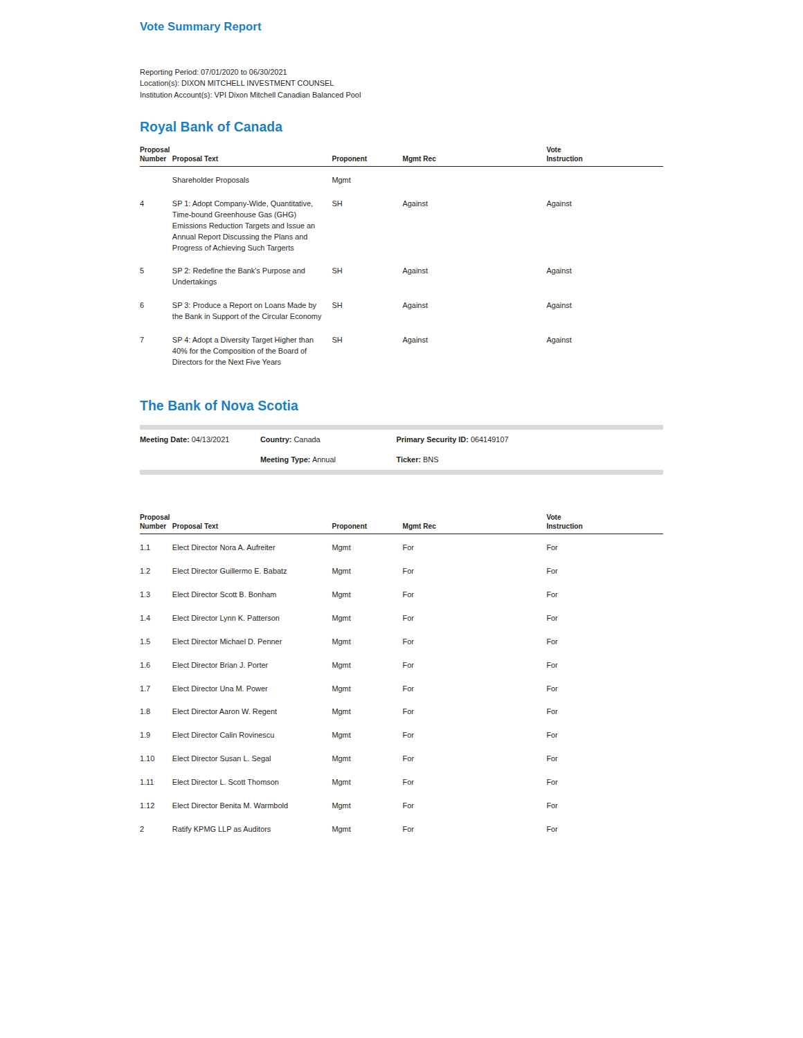Vote Summary Report
Reporting Period: 07/01/2020 to 06/30/2021
Location(s): DIXON MITCHELL INVESTMENT COUNSEL
Institution Account(s): VPI Dixon Mitchell Canadian Balanced Pool
Royal Bank of Canada
| Proposal Number | Proposal Text | Proponent | Mgmt Rec | Vote Instruction |
| --- | --- | --- | --- | --- |
| | Shareholder Proposals | Mgmt | | |
| 4 | SP 1: Adopt Company-Wide, Quantitative, Time-bound Greenhouse Gas (GHG) Emissions Reduction Targets and Issue an Annual Report Discussing the Plans and Progress of Achieving Such Targerts | SH | Against | Against |
| 5 | SP 2: Redefine the Bank's Purpose and Undertakings | SH | Against | Against |
| 6 | SP 3: Produce a Report on Loans Made by the Bank in Support of the Circular Economy | SH | Against | Against |
| 7 | SP 4: Adopt a Diversity Target Higher than 40% for the Composition of the Board of Directors for the Next Five Years | SH | Against | Against |
The Bank of Nova Scotia
| Meeting Date: 04/13/2021 | Country: Canada | Primary Security ID: 064149107 |
| | Meeting Type: Annual | Ticker: BNS |
| Proposal Number | Proposal Text | Proponent | Mgmt Rec | Vote Instruction |
| --- | --- | --- | --- | --- |
| 1.1 | Elect Director Nora A. Aufreiter | Mgmt | For | For |
| 1.2 | Elect Director Guillermo E. Babatz | Mgmt | For | For |
| 1.3 | Elect Director Scott B. Bonham | Mgmt | For | For |
| 1.4 | Elect Director Lynn K. Patterson | Mgmt | For | For |
| 1.5 | Elect Director Michael D. Penner | Mgmt | For | For |
| 1.6 | Elect Director Brian J. Porter | Mgmt | For | For |
| 1.7 | Elect Director Una M. Power | Mgmt | For | For |
| 1.8 | Elect Director Aaron W. Regent | Mgmt | For | For |
| 1.9 | Elect Director Calin Rovinescu | Mgmt | For | For |
| 1.10 | Elect Director Susan L. Segal | Mgmt | For | For |
| 1.11 | Elect Director L. Scott Thomson | Mgmt | For | For |
| 1.12 | Elect Director Benita M. Warmbold | Mgmt | For | For |
| 2 | Ratify KPMG LLP as Auditors | Mgmt | For | For |